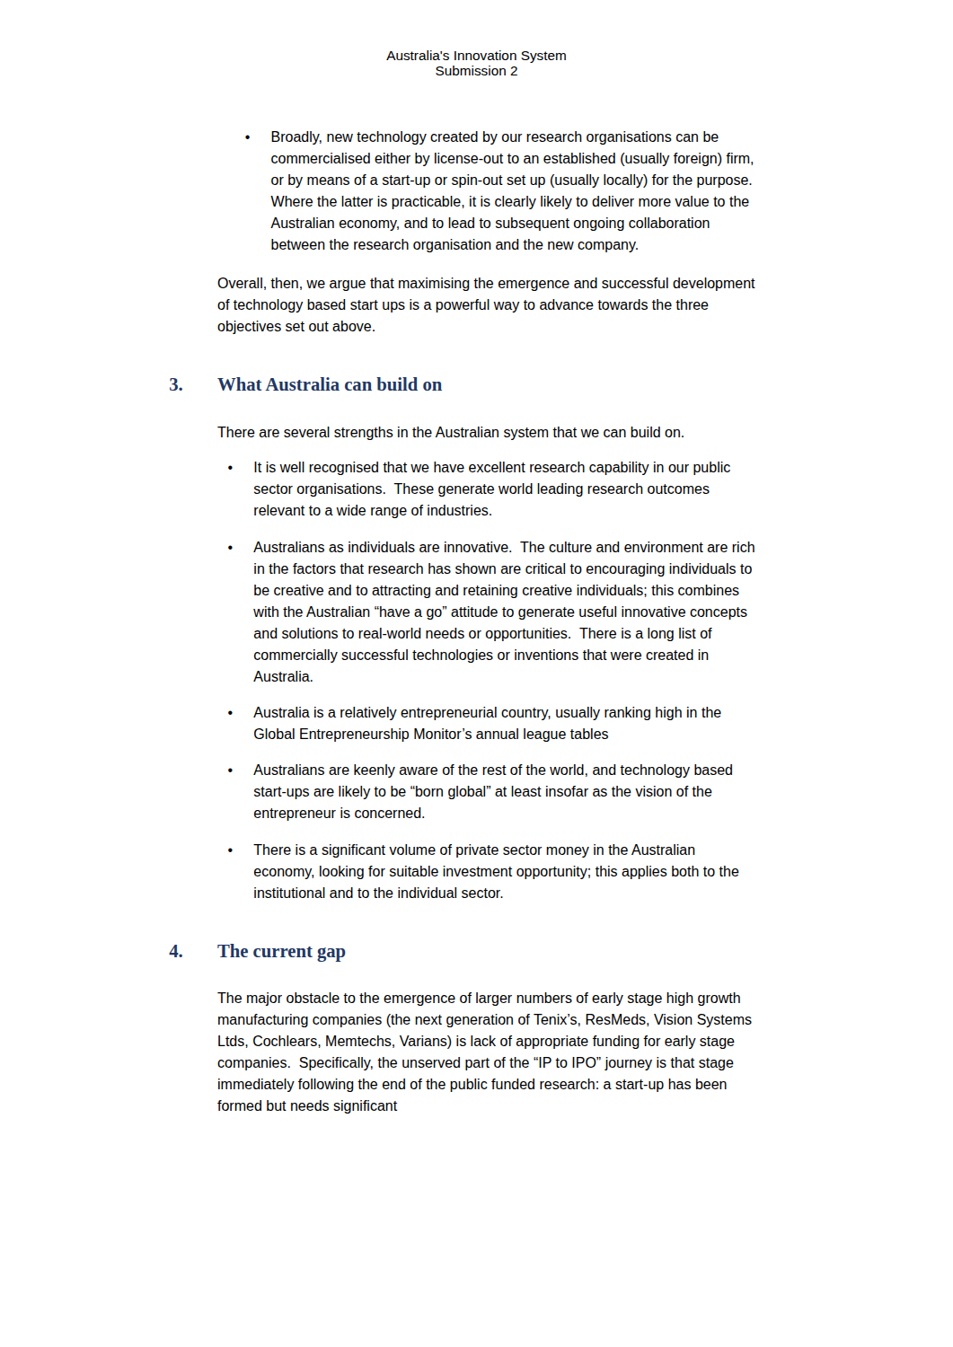Australia's Innovation System Submission 2
Broadly, new technology created by our research organisations can be commercialised either by license-out to an established (usually foreign) firm, or by means of a start-up or spin-out set up (usually locally) for the purpose. Where the latter is practicable, it is clearly likely to deliver more value to the Australian economy, and to lead to subsequent ongoing collaboration between the research organisation and the new company.
Overall, then, we argue that maximising the emergence and successful development of technology based start ups is a powerful way to advance towards the three objectives set out above.
3. What Australia can build on
There are several strengths in the Australian system that we can build on.
It is well recognised that we have excellent research capability in our public sector organisations. These generate world leading research outcomes relevant to a wide range of industries.
Australians as individuals are innovative. The culture and environment are rich in the factors that research has shown are critical to encouraging individuals to be creative and to attracting and retaining creative individuals; this combines with the Australian “have a go” attitude to generate useful innovative concepts and solutions to real-world needs or opportunities. There is a long list of commercially successful technologies or inventions that were created in Australia.
Australia is a relatively entrepreneurial country, usually ranking high in the Global Entrepreneurship Monitor’s annual league tables
Australians are keenly aware of the rest of the world, and technology based start-ups are likely to be “born global” at least insofar as the vision of the entrepreneur is concerned.
There is a significant volume of private sector money in the Australian economy, looking for suitable investment opportunity; this applies both to the institutional and to the individual sector.
4. The current gap
The major obstacle to the emergence of larger numbers of early stage high growth manufacturing companies (the next generation of Tenix’s, ResMeds, Vision Systems Ltds, Cochlears, Memtechs, Varians) is lack of appropriate funding for early stage companies. Specifically, the unserved part of the “IP to IPO” journey is that stage immediately following the end of the public funded research: a start-up has been formed but needs significant